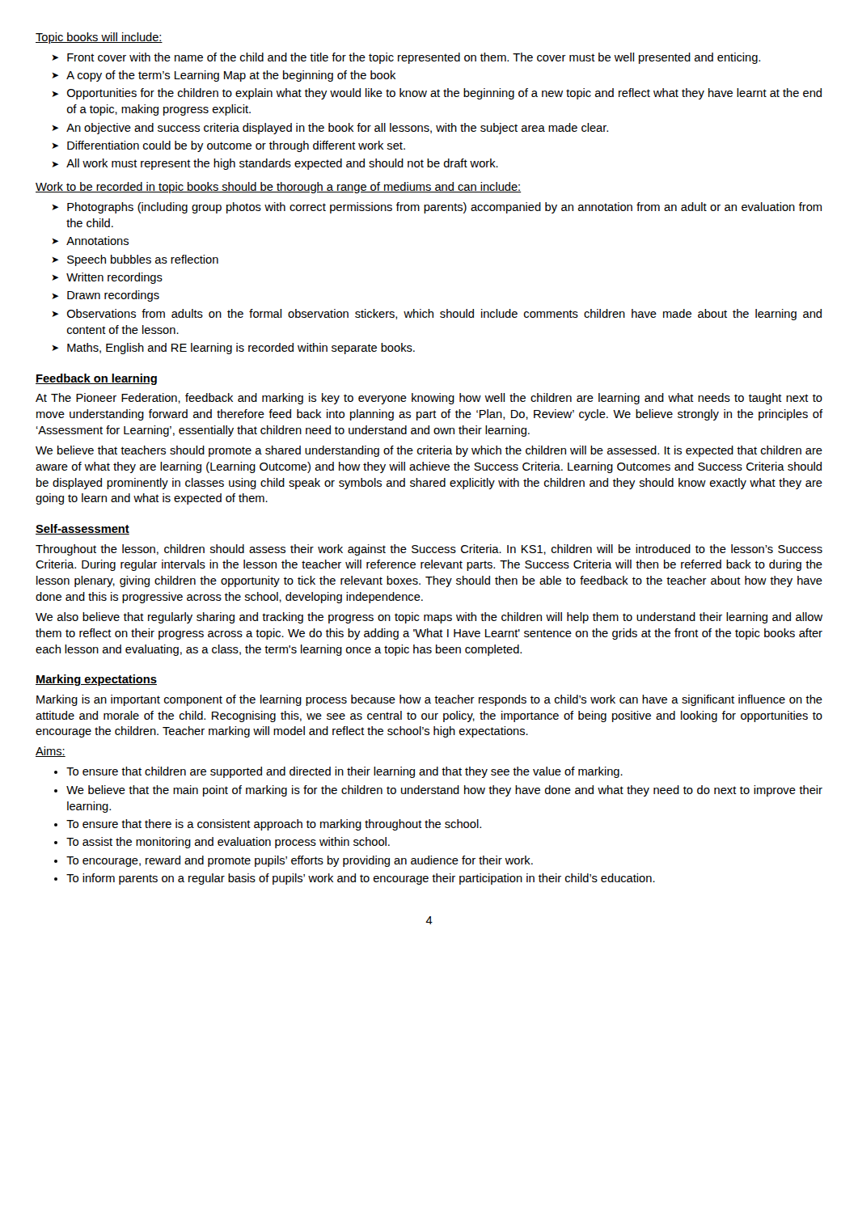Topic books will include:
Front cover with the name of the child and the title for the topic represented on them. The cover must be well presented and enticing.
A copy of the term’s Learning Map at the beginning of the book
Opportunities for the children to explain what they would like to know at the beginning of a new topic and reflect what they have learnt at the end of a topic, making progress explicit.
An objective and success criteria displayed in the book for all lessons, with the subject area made clear.
Differentiation could be by outcome or through different work set.
All work must represent the high standards expected and should not be draft work.
Work to be recorded in topic books should be thorough a range of mediums and can include:
Photographs (including group photos with correct permissions from parents) accompanied by an annotation from an adult or an evaluation from the child.
Annotations
Speech bubbles as reflection
Written recordings
Drawn recordings
Observations from adults on the formal observation stickers, which should include comments children have made about the learning and content of the lesson.
Maths, English and RE learning is recorded within separate books.
Feedback on learning
At The Pioneer Federation, feedback and marking is key to everyone knowing how well the children are learning and what needs to taught next to move understanding forward and therefore feed back into planning as part of the ‘Plan, Do, Review’ cycle. We believe strongly in the principles of ‘Assessment for Learning’, essentially that children need to understand and own their learning.
We believe that teachers should promote a shared understanding of the criteria by which the children will be assessed. It is expected that children are aware of what they are learning (Learning Outcome) and how they will achieve the Success Criteria. Learning Outcomes and Success Criteria should be displayed prominently in classes using child speak or symbols and shared explicitly with the children and they should know exactly what they are going to learn and what is expected of them.
Self-assessment
Throughout the lesson, children should assess their work against the Success Criteria. In KS1, children will be introduced to the lesson’s Success Criteria. During regular intervals in the lesson the teacher will reference relevant parts. The Success Criteria will then be referred back to during the lesson plenary, giving children the opportunity to tick the relevant boxes. They should then be able to feedback to the teacher about how they have done and this is progressive across the school, developing independence.
We also believe that regularly sharing and tracking the progress on topic maps with the children will help them to understand their learning and allow them to reflect on their progress across a topic. We do this by adding a 'What I Have Learnt' sentence on the grids at the front of the topic books after each lesson and evaluating, as a class, the term's learning once a topic has been completed.
Marking expectations
Marking is an important component of the learning process because how a teacher responds to a child’s work can have a significant influence on the attitude and morale of the child. Recognising this, we see as central to our policy, the importance of being positive and looking for opportunities to encourage the children. Teacher marking will model and reflect the school’s high expectations.
Aims:
To ensure that children are supported and directed in their learning and that they see the value of marking.
We believe that the main point of marking is for the children to understand how they have done and what they need to do next to improve their learning.
To ensure that there is a consistent approach to marking throughout the school.
To assist the monitoring and evaluation process within school.
To encourage, reward and promote pupils’ efforts by providing an audience for their work.
To inform parents on a regular basis of pupils’ work and to encourage their participation in their child’s education.
4